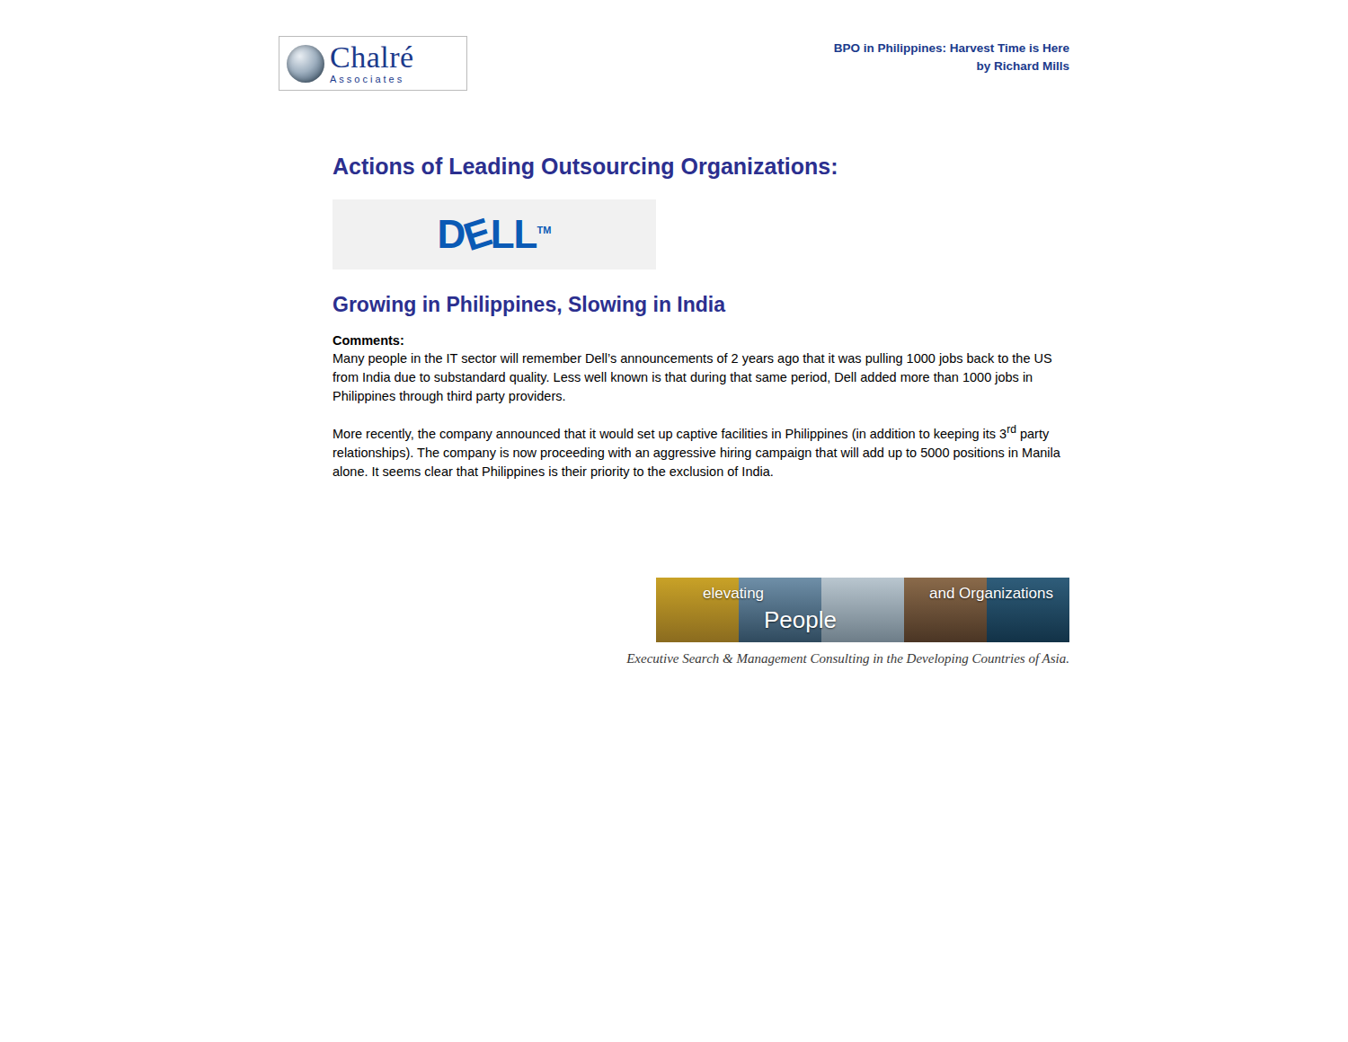Chalré
Associates
BPO in Philippines: Harvest Time is Here
by Richard Mills
Actions of Leading Outsourcing Organizations:
DELLTM
Growing in Philippines, Slowing in India
Comments:
Many people in the IT sector will remember Dell’s announcements of 2 years ago that it was pulling 1000 jobs back to the US from India due to substandard quality. Less well known is that during that same period, Dell added more than 1000 jobs in Philippines through third party providers.
More recently, the company announced that it would set up captive facilities in Philippines (in addition to keeping its 3rd party relationships). The company is now proceeding with an aggressive hiring campaign that will add up to 5000 positions in Manila alone. It seems clear that Philippines is their priority to the exclusion of India.
elevating People and Organizations
Executive Search & Management Consulting in the Developing Countries of Asia.